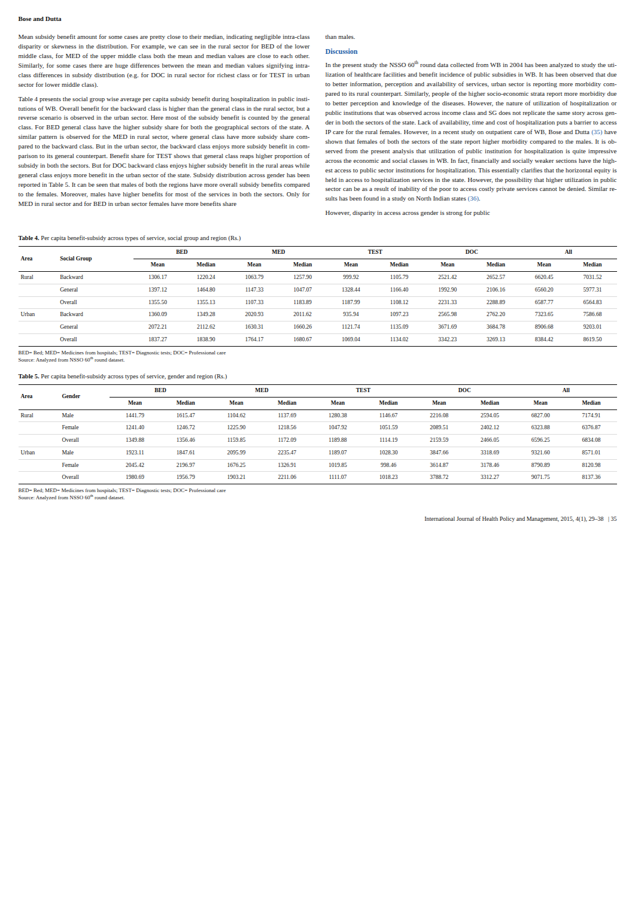Bose and Dutta
Mean subsidy benefit amount for some cases are pretty close to their median, indicating negligible intra-class disparity or skewness in the distribution. For example, we can see in the rural sector for BED of the lower middle class, for MED of the upper middle class both the mean and median values are close to each other. Similarly, for some cases there are huge differences between the mean and median values signifying intra-class differences in subsidy distribution (e.g. for DOC in rural sector for richest class or for TEST in urban sector for lower middle class).
Table 4 presents the social group wise average per capita subsidy benefit during hospitalization in public institutions of WB. Overall benefit for the backward class is higher than the general class in the rural sector, but a reverse scenario is observed in the urban sector. Here most of the subsidy benefit is counted by the general class. For BED general class have the higher subsidy share for both the geographical sectors of the state. A similar pattern is observed for the MED in rural sector, where general class have more subsidy share compared to the backward class. But in the urban sector, the backward class enjoys more subsidy benefit in comparison to its general counterpart. Benefit share for TEST shows that general class reaps higher proportion of subsidy in both the sectors. But for DOC backward class enjoys higher subsidy benefit in the rural areas while general class enjoys more benefit in the urban sector of the state. Subsidy distribution across gender has been reported in Table 5. It can be seen that males of both the regions have more overall subsidy benefits compared to the females. Moreover, males have higher benefits for most of the services in both the sectors. Only for MED in rural sector and for BED in urban sector females have more benefits share
than males.
Discussion
In the present study the NSSO 60th round data collected from WB in 2004 has been analyzed to study the utilization of healthcare facilities and benefit incidence of public subsidies in WB. It has been observed that due to better information, perception and availability of services, urban sector is reporting more morbidity compared to its rural counterpart. Similarly, people of the higher socio-economic strata report more morbidity due to better perception and knowledge of the diseases. However, the nature of utilization of hospitalization or public institutions that was observed across income class and SG does not replicate the same story across gender in both the sectors of the state. Lack of availability, time and cost of hospitalization puts a barrier to access IP care for the rural females. However, in a recent study on outpatient care of WB, Bose and Dutta (35) have shown that females of both the sectors of the state report higher morbidity compared to the males. It is observed from the present analysis that utilization of public institution for hospitalization is quite impressive across the economic and social classes in WB. In fact, financially and socially weaker sections have the highest access to public sector institutions for hospitalization. This essentially clarifies that the horizontal equity is held in access to hospitalization services in the state. However, the possibility that higher utilization in public sector can be as a result of inability of the poor to access costly private services cannot be denied. Similar results has been found in a study on North Indian states (36).
However, disparity in access across gender is strong for public
Table 4. Per capita benefit-subsidy across types of service, social group and region (Rs.)
| Area | Social Group | BED | MED | TEST | DOC | All |
| --- | --- | --- | --- | --- | --- | --- |
| Mean | Median | Mean | Median | Mean | Median | Mean | Median | Mean | Median |
| Rural | Backward | 1306.17 | 1220.24 | 1063.79 | 1257.90 | 999.92 | 1105.79 | 2521.42 | 2652.57 | 6620.45 | 7031.52 |
| | General | 1397.12 | 1464.80 | 1147.33 | 1047.07 | 1328.44 | 1166.40 | 1992.90 | 2106.16 | 6560.20 | 5977.31 |
| | Overall | 1355.50 | 1355.13 | 1107.33 | 1183.89 | 1187.99 | 1108.12 | 2231.33 | 2288.89 | 6587.77 | 6564.83 |
| Urban | Backward | 1360.09 | 1349.28 | 2020.93 | 2011.62 | 935.94 | 1097.23 | 2565.98 | 2762.20 | 7323.65 | 7586.68 |
| | General | 2072.21 | 2112.62 | 1630.31 | 1660.26 | 1121.74 | 1135.09 | 3671.69 | 3684.78 | 8906.68 | 9203.01 |
| | Overall | 1837.27 | 1838.90 | 1764.17 | 1680.67 | 1069.04 | 1134.02 | 3342.23 | 3269.13 | 8384.42 | 8619.50 |
BED= Bed; MED= Medicines from hospitals; TEST= Diagnostic tests; DOC= Professional care
Source: Analyzed from NSSO 60th round dataset.
Table 5. Per capita benefit-subsidy across types of service, gender and region (Rs.)
| Area | Gender | BED | MED | TEST | DOC | All |
| --- | --- | --- | --- | --- | --- | --- |
| Mean | Median | Mean | Median | Mean | Median | Mean | Median | Mean | Median |
| Rural | Male | 1441.79 | 1615.47 | 1104.62 | 1137.69 | 1280.38 | 1146.67 | 2216.08 | 2594.05 | 6827.00 | 7174.91 |
| | Female | 1241.40 | 1246.72 | 1225.90 | 1218.56 | 1047.92 | 1051.59 | 2089.51 | 2402.12 | 6323.88 | 6376.87 |
| | Overall | 1349.88 | 1356.46 | 1159.85 | 1172.09 | 1189.88 | 1114.19 | 2159.59 | 2466.05 | 6596.25 | 6834.08 |
| Urban | Male | 1923.11 | 1847.61 | 2095.99 | 2235.47 | 1189.07 | 1028.30 | 3847.66 | 3318.69 | 9321.60 | 8571.01 |
| | Female | 2045.42 | 2196.97 | 1676.25 | 1326.91 | 1019.85 | 998.46 | 3614.87 | 3178.46 | 8790.89 | 8120.98 |
| | Overall | 1980.69 | 1956.79 | 1903.21 | 2211.06 | 1111.07 | 1018.23 | 3788.72 | 3312.27 | 9071.75 | 8137.36 |
BED= Bed; MED= Medicines from hospitals; TEST= Diagnostic tests; DOC= Professional care
Source: Analyzed from NSSO 60th round dataset.
International Journal of Health Policy and Management, 2015, 4(1), 29–38 | 35